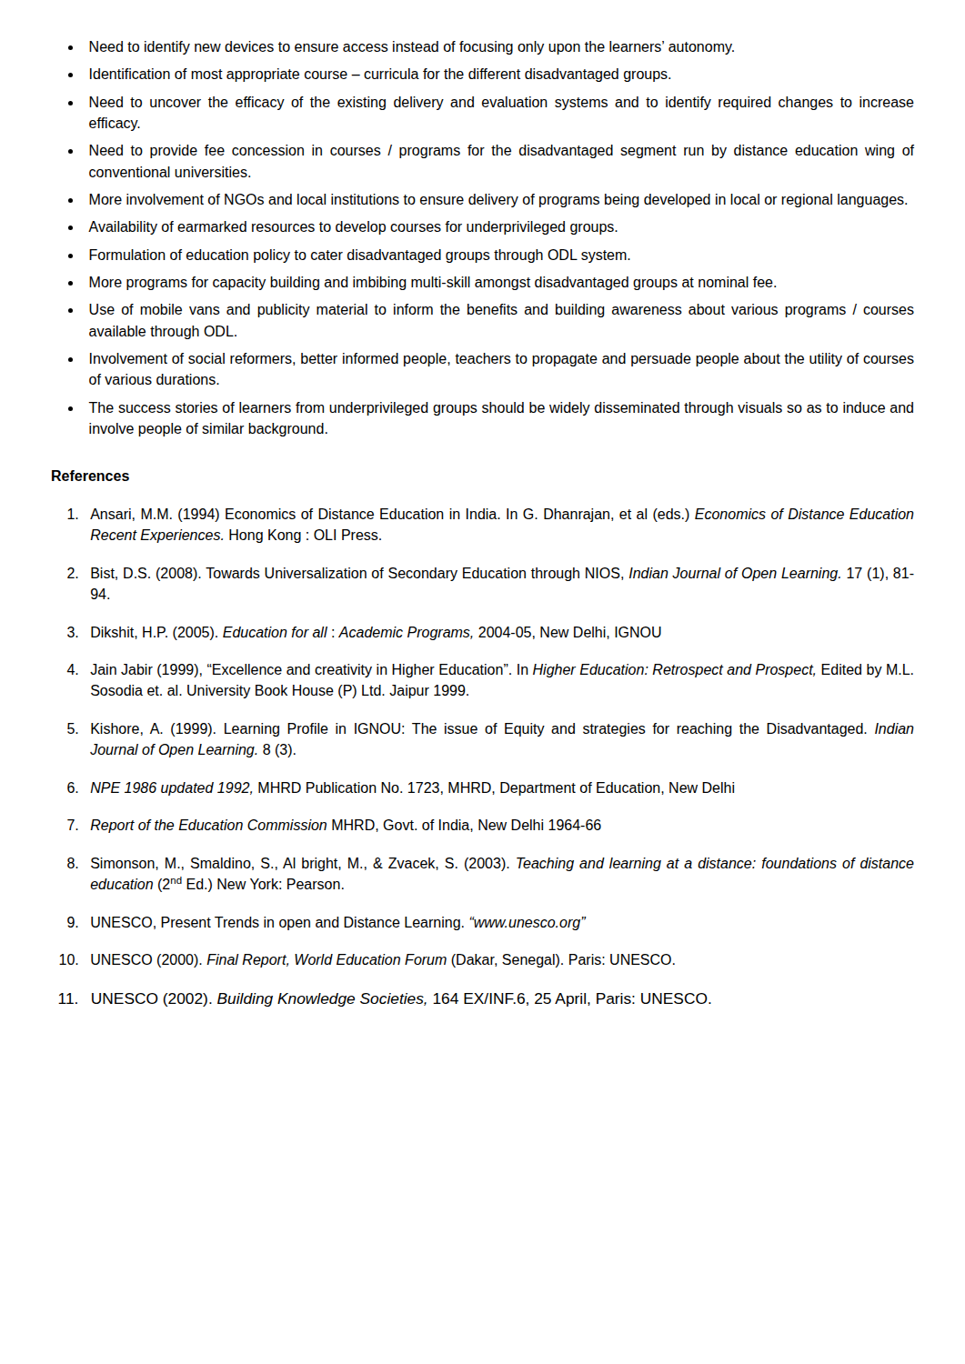Need to identify new devices to ensure access instead of focusing only upon the learners’ autonomy.
Identification of most appropriate course – curricula for the different disadvantaged groups.
Need to uncover the efficacy of the existing delivery and evaluation systems and to identify required changes to increase efficacy.
Need to provide fee concession in courses / programs for the disadvantaged segment run by distance education wing of conventional universities.
More involvement of NGOs and local institutions to ensure delivery of programs being developed in local or regional languages.
Availability of earmarked resources to develop courses for underprivileged groups.
Formulation of education policy to cater disadvantaged groups through ODL system.
More programs for capacity building and imbibing multi-skill amongst disadvantaged groups at nominal fee.
Use of mobile vans and publicity material to inform the benefits and building awareness about various programs / courses available through ODL.
Involvement of social reformers, better informed people, teachers to propagate and persuade people about the utility of courses of various durations.
The success stories of learners from underprivileged groups should be widely disseminated through visuals so as to induce and involve people of similar background.
References
Ansari, M.M. (1994) Economics of Distance Education in India. In G. Dhanrajan, et al (eds.) Economics of Distance Education Recent Experiences. Hong Kong : OLI Press.
Bist, D.S. (2008). Towards Universalization of Secondary Education through NIOS, Indian Journal of Open Learning. 17 (1), 81-94.
Dikshit, H.P. (2005). Education for all : Academic Programs, 2004-05, New Delhi, IGNOU
Jain Jabir (1999), “Excellence and creativity in Higher Education”. In Higher Education: Retrospect and Prospect, Edited by M.L. Sosodia et. al. University Book House (P) Ltd. Jaipur 1999.
Kishore, A. (1999). Learning Profile in IGNOU: The issue of Equity and strategies for reaching the Disadvantaged. Indian Journal of Open Learning. 8 (3).
NPE 1986 updated 1992, MHRD Publication No. 1723, MHRD, Department of Education, New Delhi
Report of the Education Commission MHRD, Govt. of India, New Delhi 1964-66
Simonson, M., Smaldino, S., Al bright, M., & Zvacek, S. (2003). Teaching and learning at a distance: foundations of distance education (2nd Ed.) New York: Pearson.
UNESCO, Present Trends in open and Distance Learning. “www.unesco.org”
UNESCO (2000). Final Report, World Education Forum (Dakar, Senegal). Paris: UNESCO.
UNESCO (2002). Building Knowledge Societies, 164 EX/INF.6, 25 April, Paris: UNESCO.